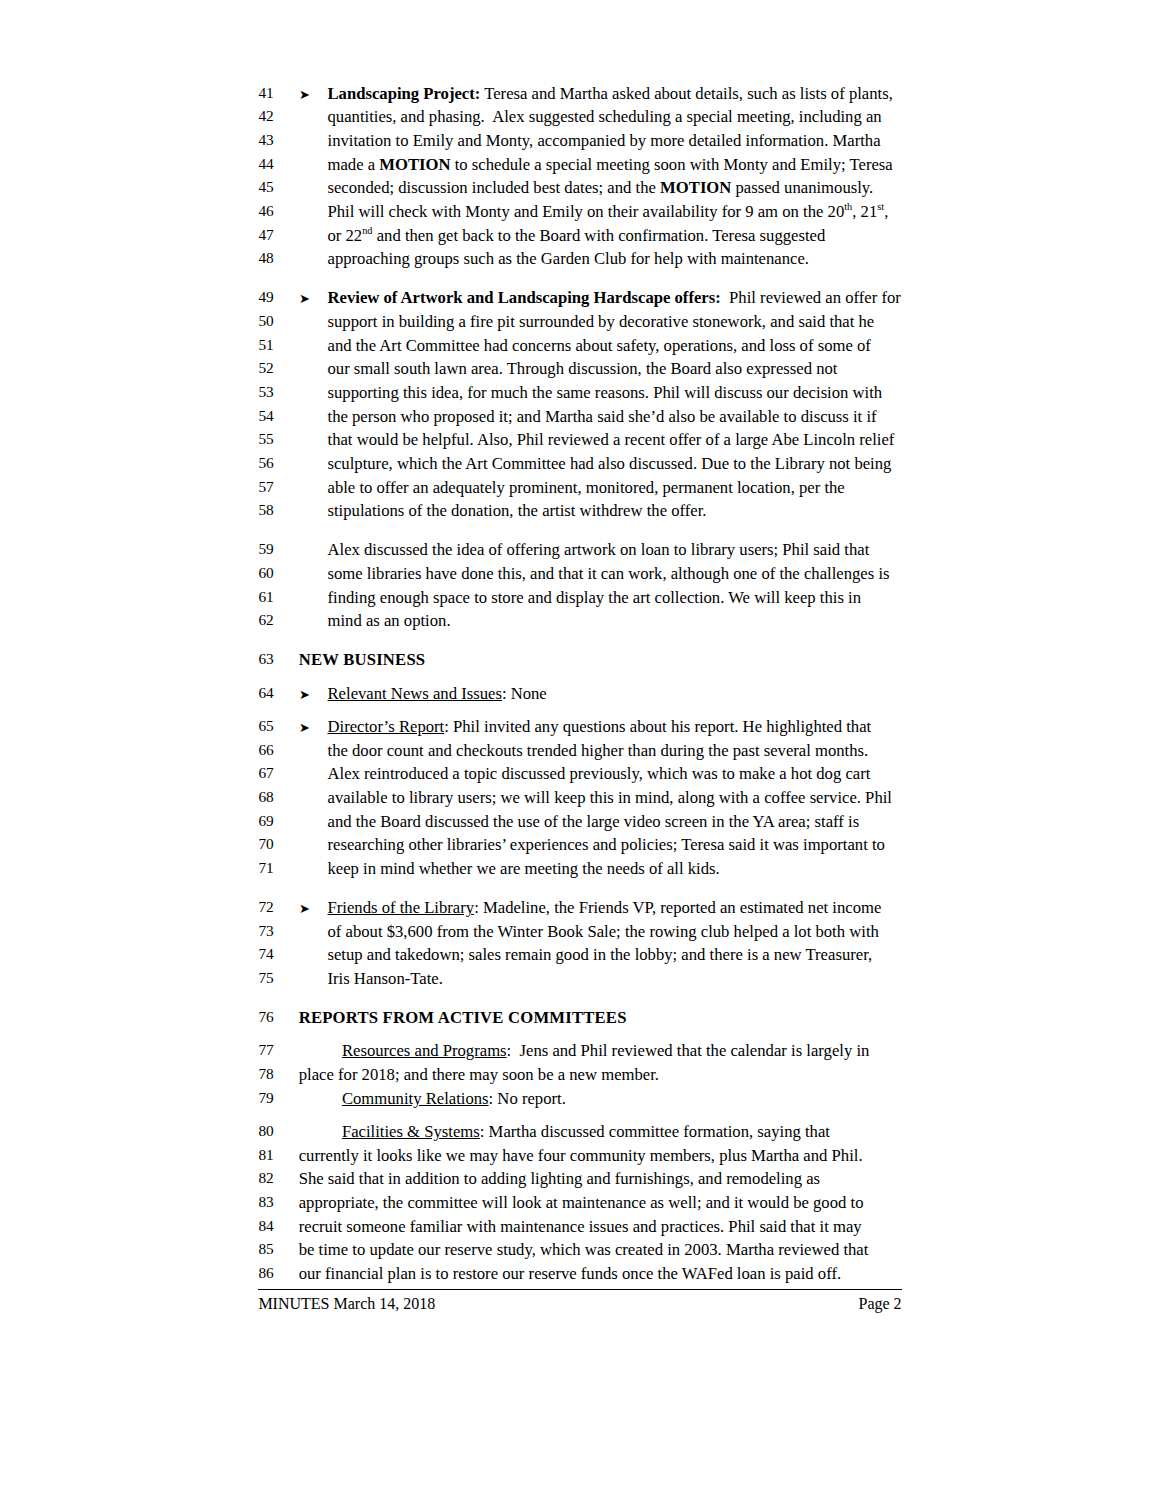41
Landscaping Project: Teresa and Martha asked about details, such as lists of plants,
42
quantities, and phasing. Alex suggested scheduling a special meeting, including an
43
invitation to Emily and Monty, accompanied by more detailed information. Martha
44
made a MOTION to schedule a special meeting soon with Monty and Emily; Teresa
45
seconded; discussion included best dates; and the MOTION passed unanimously.
46
Phil will check with Monty and Emily on their availability for 9 am on the 20th, 21st,
47
or 22nd and then get back to the Board with confirmation. Teresa suggested
48
approaching groups such as the Garden Club for help with maintenance.
49
Review of Artwork and Landscaping Hardscape offers: Phil reviewed an offer for
50
support in building a fire pit surrounded by decorative stonework, and said that he
51
and the Art Committee had concerns about safety, operations, and loss of some of
52
our small south lawn area. Through discussion, the Board also expressed not
53
supporting this idea, for much the same reasons. Phil will discuss our decision with
54
the person who proposed it; and Martha said she’d also be available to discuss it if
55
that would be helpful. Also, Phil reviewed a recent offer of a large Abe Lincoln relief
56
sculpture, which the Art Committee had also discussed. Due to the Library not being
57
able to offer an adequately prominent, monitored, permanent location, per the
58
stipulations of the donation, the artist withdrew the offer.
59
Alex discussed the idea of offering artwork on loan to library users; Phil said that
60
some libraries have done this, and that it can work, although one of the challenges is
61
finding enough space to store and display the art collection. We will keep this in
62
mind as an option.
63
NEW BUSINESS
64
Relevant News and Issues: None
65
Director’s Report: Phil invited any questions about his report. He highlighted that
66
the door count and checkouts trended higher than during the past several months.
67
Alex reintroduced a topic discussed previously, which was to make a hot dog cart
68
available to library users; we will keep this in mind, along with a coffee service. Phil
69
and the Board discussed the use of the large video screen in the YA area; staff is
70
researching other libraries’ experiences and policies; Teresa said it was important to
71
keep in mind whether we are meeting the needs of all kids.
72
Friends of the Library: Madeline, the Friends VP, reported an estimated net income
73
of about $3,600 from the Winter Book Sale; the rowing club helped a lot both with
74
setup and takedown; sales remain good in the lobby; and there is a new Treasurer,
75
Iris Hanson-Tate.
76
REPORTS FROM ACTIVE COMMITTEES
77
Resources and Programs: Jens and Phil reviewed that the calendar is largely in
78
place for 2018; and there may soon be a new member.
79
Community Relations: No report.
80
Facilities & Systems: Martha discussed committee formation, saying that
81
currently it looks like we may have four community members, plus Martha and Phil.
82
She said that in addition to adding lighting and furnishings, and remodeling as
83
appropriate, the committee will look at maintenance as well; and it would be good to
84
recruit someone familiar with maintenance issues and practices. Phil said that it may
85
be time to update our reserve study, which was created in 2003. Martha reviewed that
86
our financial plan is to restore our reserve funds once the WAFed loan is paid off.
MINUTES March 14, 2018
Page 2